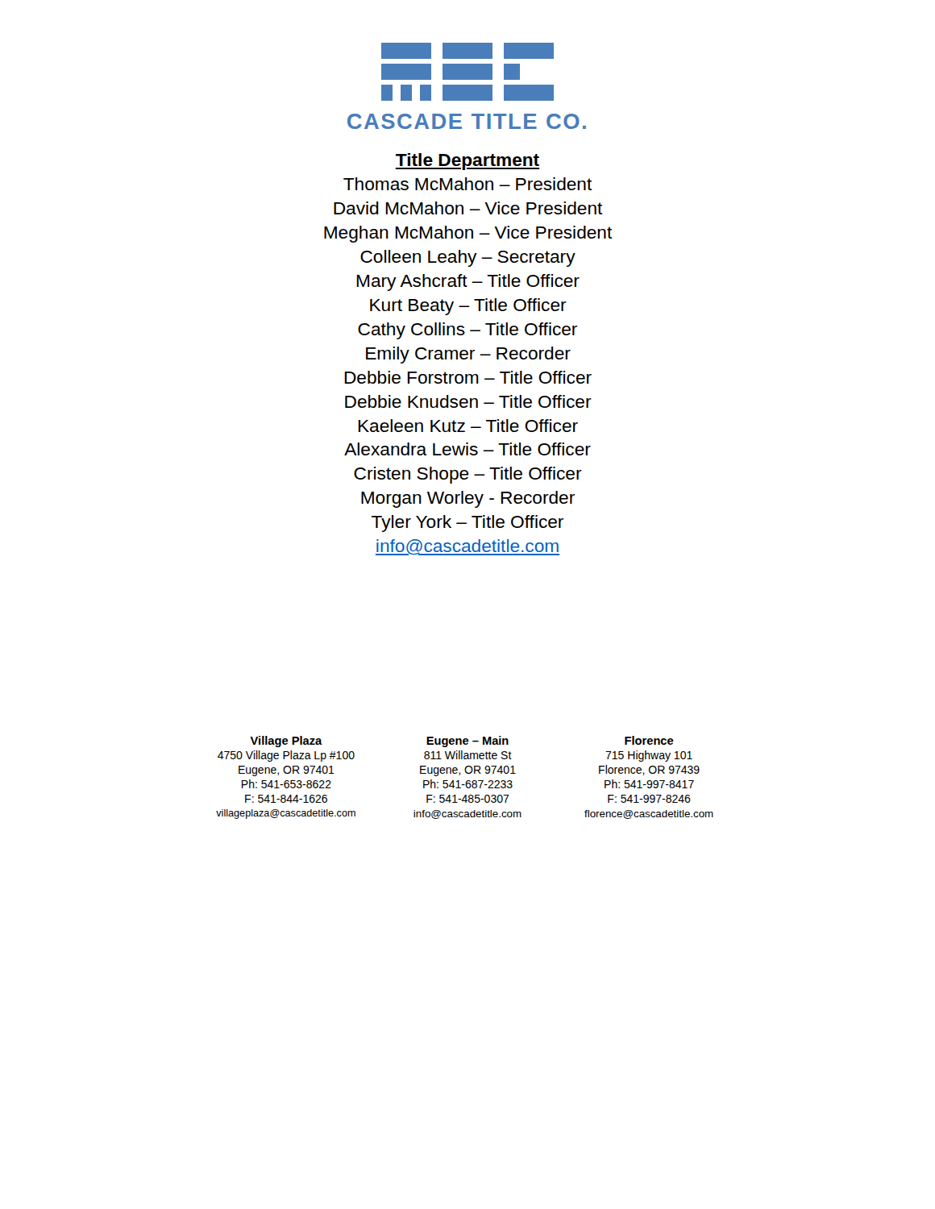Cascade Title Co. logo mark
CASCADE TITLE CO.
Title Department
Thomas McMahon – President
David McMahon – Vice President
Meghan McMahon – Vice President
Colleen Leahy – Secretary
Mary Ashcraft – Title Officer
Kurt Beaty – Title Officer
Cathy Collins – Title Officer
Emily Cramer – Recorder
Debbie Forstrom – Title Officer
Debbie Knudsen – Title Officer
Kaeleen Kutz – Title Officer
Alexandra Lewis – Title Officer
Cristen Shope – Title Officer
Morgan Worley - Recorder
Tyler York – Title Officer
info@cascadetitle.com
Village Plaza
4750 Village Plaza Lp #100
Eugene, OR 97401
Ph: 541-653-8622
F: 541-844-1626
villageplaza@cascadetitle.com
Eugene – Main
811 Willamette St
Eugene, OR 97401
Ph: 541-687-2233
F: 541-485-0307
info@cascadetitle.com
Florence
715 Highway 101
Florence, OR 97439
Ph: 541-997-8417
F: 541-997-8246
florence@cascadetitle.com